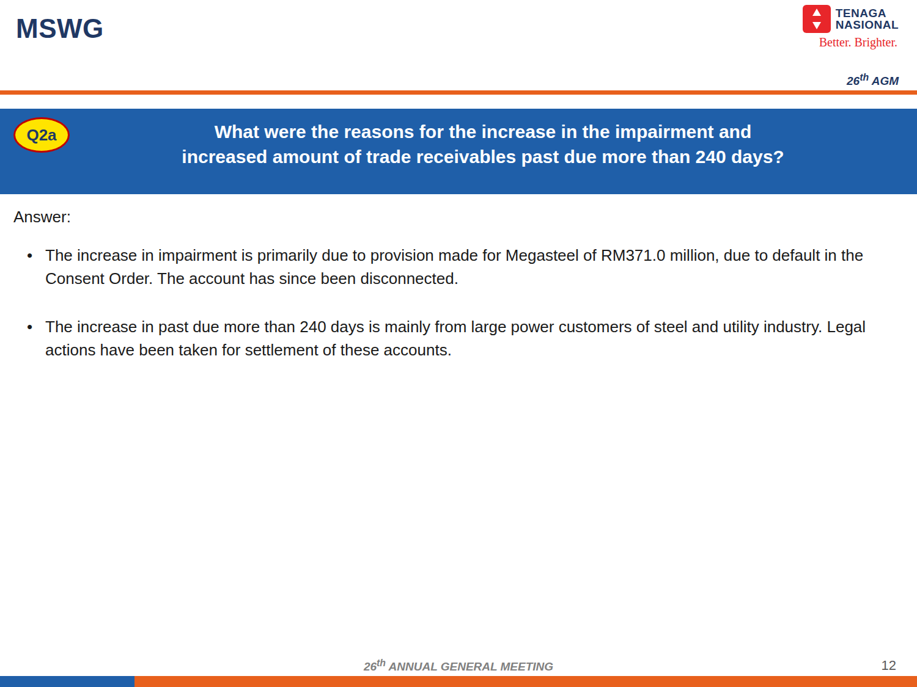MSWG
TENAGA
NASIONAL
Better. Brighter.
26th AGM
Q2a
What were the reasons for the increase in the impairment and
increased amount of trade receivables past due more than 240 days?
Answer:
The increase in impairment is primarily due to provision made for Megasteel of RM371.0 million, due to default in the Consent Order. The account has since been disconnected.
The increase in past due more than 240 days is mainly from large power customers of steel and utility industry. Legal actions have been taken for settlement of these accounts.
26th ANNUAL GENERAL MEETING
12